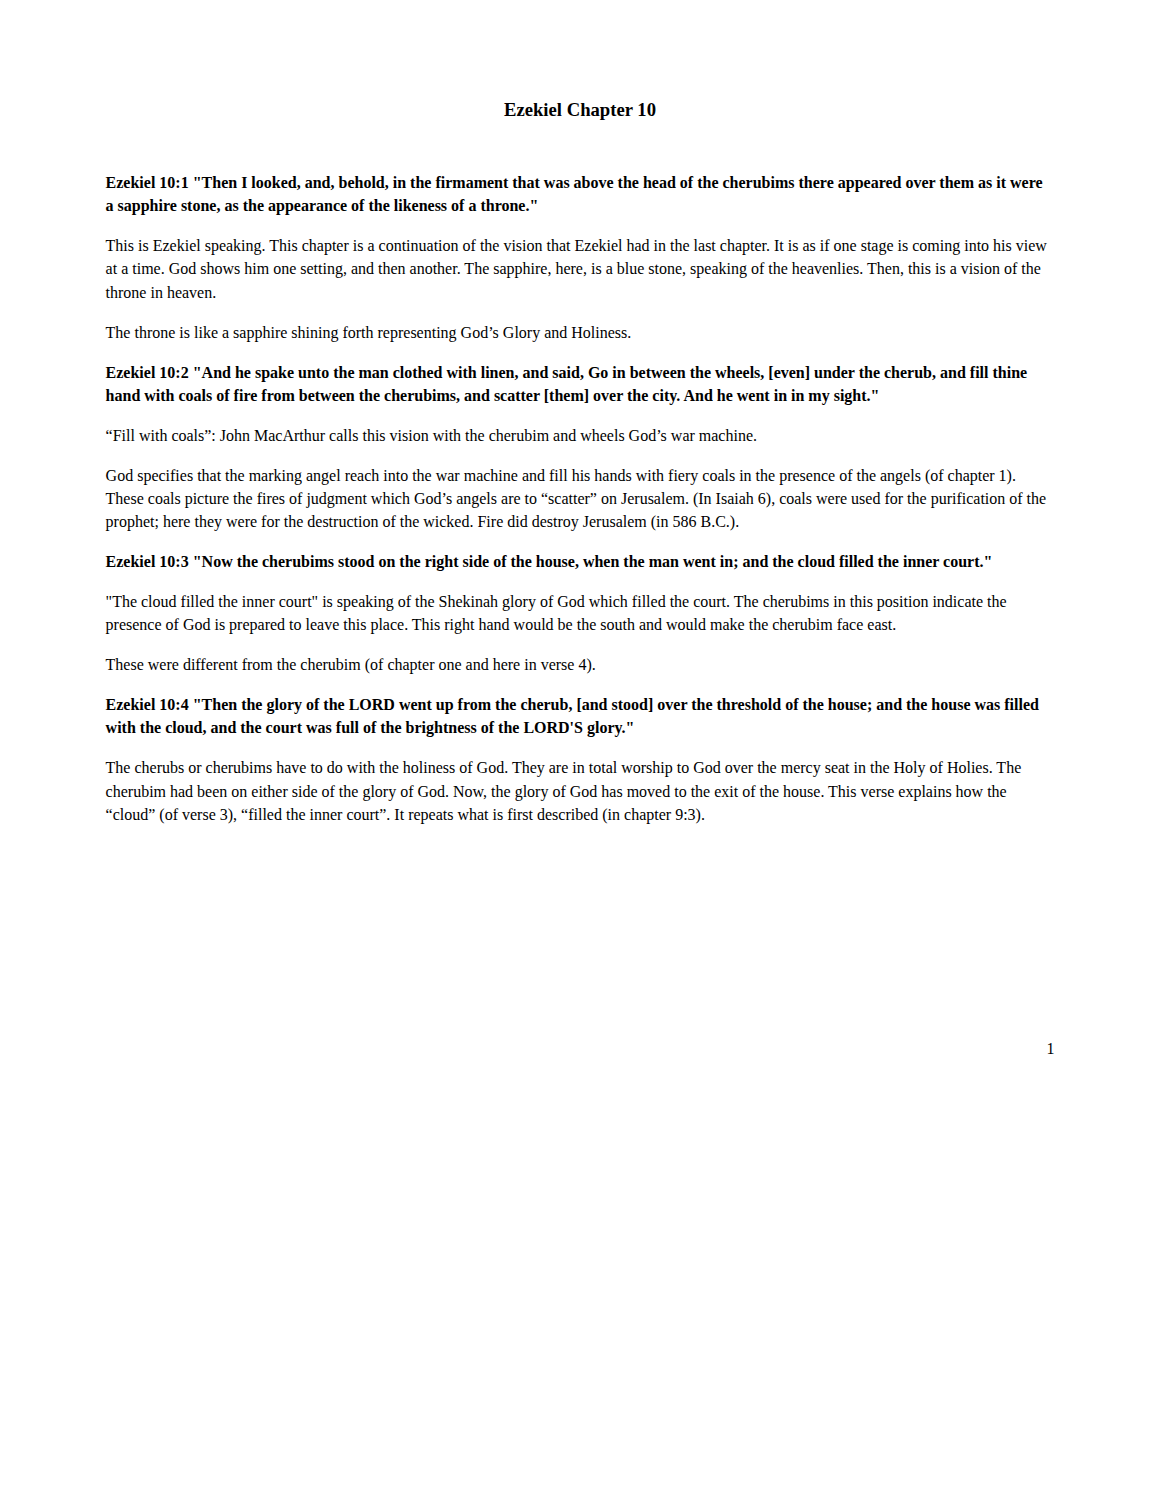Ezekiel Chapter 10
Ezekiel 10:1 "Then I looked, and, behold, in the firmament that was above the head of the cherubims there appeared over them as it were a sapphire stone, as the appearance of the likeness of a throne."
This is Ezekiel speaking. This chapter is a continuation of the vision that Ezekiel had in the last chapter. It is as if one stage is coming into his view at a time. God shows him one setting, and then another. The sapphire, here, is a blue stone, speaking of the heavenlies. Then, this is a vision of the throne in heaven.
The throne is like a sapphire shining forth representing God’s Glory and Holiness.
Ezekiel 10:2 "And he spake unto the man clothed with linen, and said, Go in between the wheels, [even] under the cherub, and fill thine hand with coals of fire from between the cherubims, and scatter [them] over the city. And he went in in my sight."
“Fill with coals”: John MacArthur calls this vision with the cherubim and wheels God’s war machine.
God specifies that the marking angel reach into the war machine and fill his hands with fiery coals in the presence of the angels (of chapter 1). These coals picture the fires of judgment which God’s angels are to “scatter” on Jerusalem. (In Isaiah 6), coals were used for the purification of the prophet; here they were for the destruction of the wicked. Fire did destroy Jerusalem (in 586 B.C.).
Ezekiel 10:3 "Now the cherubims stood on the right side of the house, when the man went in; and the cloud filled the inner court."
"The cloud filled the inner court" is speaking of the Shekinah glory of God which filled the court. The cherubims in this position indicate the presence of God is prepared to leave this place. This right hand would be the south and would make the cherubim face east.
These were different from the cherubim (of chapter one and here in verse 4).
Ezekiel 10:4 "Then the glory of the LORD went up from the cherub, [and stood] over the threshold of the house; and the house was filled with the cloud, and the court was full of the brightness of the LORD'S glory."
The cherubs or cherubims have to do with the holiness of God. They are in total worship to God over the mercy seat in the Holy of Holies. The cherubim had been on either side of the glory of God. Now, the glory of God has moved to the exit of the house. This verse explains how the “cloud” (of verse 3), “filled the inner court”. It repeats what is first described (in chapter 9:3).
1